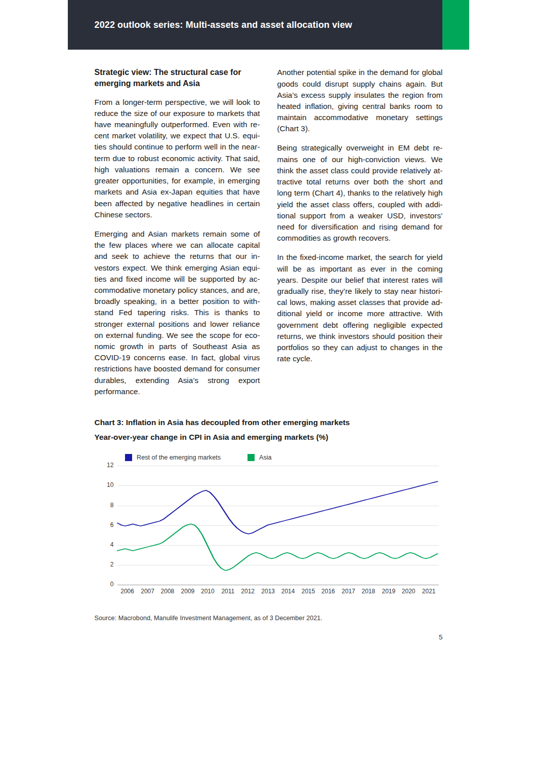2022 outlook series: Multi-assets and asset allocation view
Strategic view: The structural case for emerging markets and Asia
From a longer-term perspective, we will look to reduce the size of our exposure to markets that have meaningfully outperformed. Even with recent market volatility, we expect that U.S. equities should continue to perform well in the near-term due to robust economic activity. That said, high valuations remain a concern. We see greater opportunities, for example, in emerging markets and Asia ex-Japan equities that have been affected by negative headlines in certain Chinese sectors.
Emerging and Asian markets remain some of the few places where we can allocate capital and seek to achieve the returns that our investors expect. We think emerging Asian equities and fixed income will be supported by accommodative monetary policy stances, and are, broadly speaking, in a better position to withstand Fed tapering risks. This is thanks to stronger external positions and lower reliance on external funding. We see the scope for economic growth in parts of Southeast Asia as COVID-19 concerns ease. In fact, global virus restrictions have boosted demand for consumer durables, extending Asia’s strong export performance.
Another potential spike in the demand for global goods could disrupt supply chains again. But Asia’s excess supply insulates the region from heated inflation, giving central banks room to maintain accommodative monetary settings (Chart 3).
Being strategically overweight in EM debt remains one of our high-conviction views. We think the asset class could provide relatively attractive total returns over both the short and long term (Chart 4), thanks to the relatively high yield the asset class offers, coupled with additional support from a weaker USD, investors’ need for diversification and rising demand for commodities as growth recovers.
In the fixed-income market, the search for yield will be as important as ever in the coming years. Despite our belief that interest rates will gradually rise, they’re likely to stay near historical lows, making asset classes that provide additional yield or income more attractive. With government debt offering negligible expected returns, we think investors should position their portfolios so they can adjust to changes in the rate cycle.
Chart 3: Inflation in Asia has decoupled from other emerging markets
Year-over-year change in CPI in Asia and emerging markets (%)
Rest of the emerging markets Asia
12
10
8
6
4
2
0
2006 2007 2008 2009 2010 2011 2012 2013 2014 2015 2016 2017 2018 2019 2020 2021
Source: Macrobond, Manulife Investment Management, as of 3 December 2021.
5